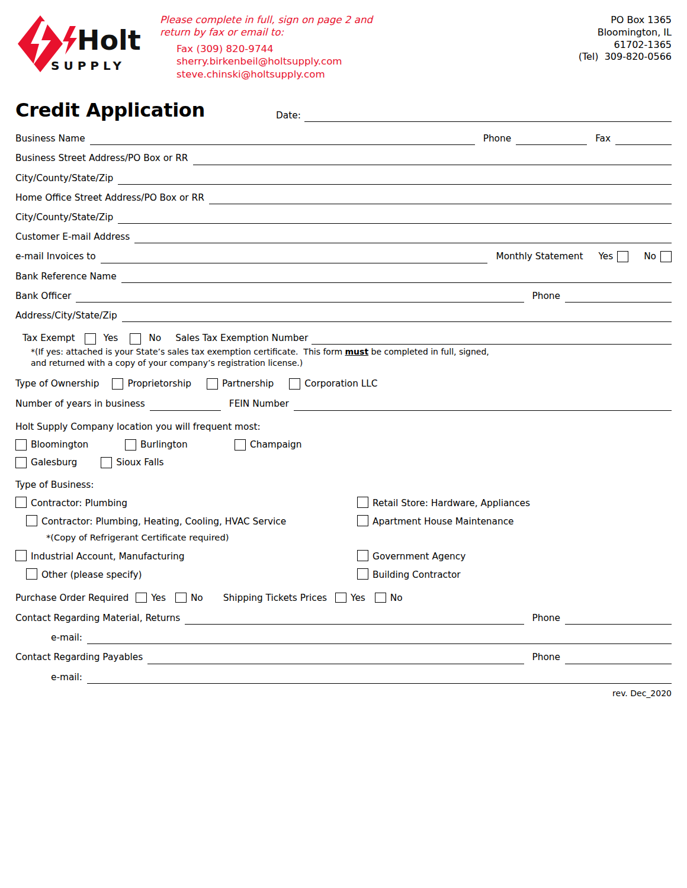Holt SUPPLY
Please complete in full, sign on page 2 and
return by fax or email to:
Fax (309) 820-9744
sherry.birkenbeil@holtsupply.com
steve.chinski@holtsupply.com
PO Box 1365
Bloomington, IL
61702-1365
(Tel) 309-820-0566
Credit Application
Date:
Business Name Phone Fax
Business Street Address/PO Box or RR
City/County/State/Zip
Home Office Street Address/PO Box or RR
City/County/State/Zip
Customer E-mail Address
e-mail Invoices to Monthly Statement Yes No
Bank Reference Name
Bank Officer Phone
Address/City/State/Zip
Tax Exempt Yes No Sales Tax Exemption Number
*(If yes: attached is your State’s sales tax exemption certificate. This form must be completed in full, signed,
and returned with a copy of your company’s registration license.)
Type of Ownership Proprietorship Partnership Corporation LLC
Number of years in business FEIN Number
Holt Supply Company location you will frequent most:
Bloomington Burlington Champaign Galesburg Sioux Falls
Type of Business:
Contractor: Plumbing Retail Store: Hardware, Appliances Contractor: Plumbing, Heating, Cooling, HVAC Service Apartment House Maintenance
*(Copy of Refrigerant Certificate required)
Industrial Account, Manufacturing Government Agency Other (please specify) Building Contractor
Purchase Order Required Yes No Shipping Tickets Prices Yes No
Contact Regarding Material, Returns Phone
e-mail:
Contact Regarding Payables Phone
e-mail:
rev. Dec_2020